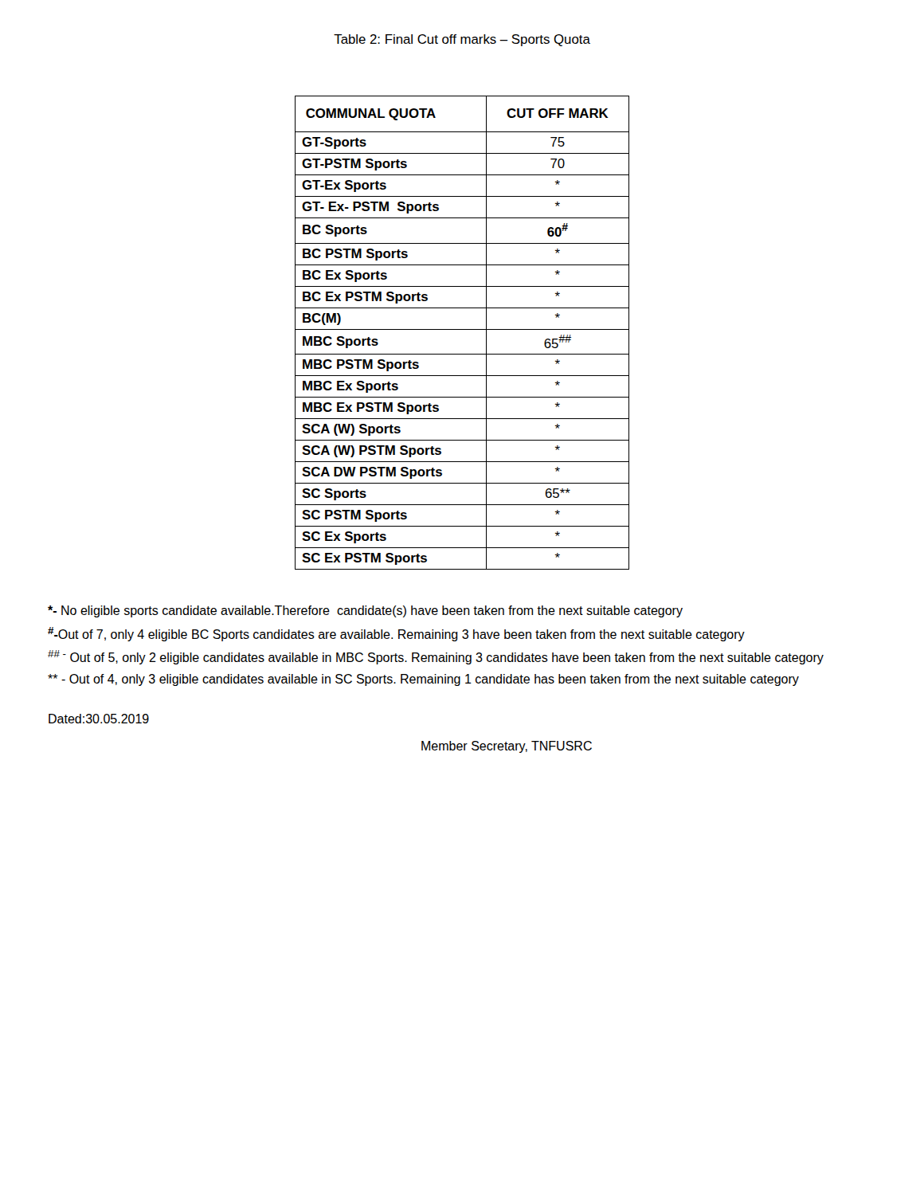Table 2: Final Cut off marks – Sports Quota
| COMMUNAL QUOTA | CUT OFF MARK |
| --- | --- |
| GT-Sports | 75 |
| GT-PSTM Sports | 70 |
| GT-Ex Sports | * |
| GT- Ex- PSTM Sports | * |
| BC Sports | 60 # |
| BC PSTM Sports | * |
| BC Ex Sports | * |
| BC Ex PSTM Sports | * |
| BC(M) | * |
| MBC Sports | 65 ## |
| MBC PSTM Sports | * |
| MBC Ex Sports | * |
| MBC Ex PSTM Sports | * |
| SCA (W) Sports | * |
| SCA (W) PSTM Sports | * |
| SCA DW PSTM Sports | * |
| SC Sports | 65** |
| SC PSTM Sports | * |
| SC Ex Sports | * |
| SC Ex PSTM Sports | * |
*- No eligible sports candidate available.Therefore candidate(s) have been taken from the next suitable category
#-Out of 7, only 4 eligible BC Sports candidates are available. Remaining 3 have been taken from the next suitable category
## - Out of 5, only 2 eligible candidates available in MBC Sports. Remaining 3 candidates have been taken from the next suitable category
** - Out of 4, only 3 eligible candidates available in SC Sports. Remaining 1 candidate has been taken from the next suitable category
Dated:30.05.2019
Member Secretary, TNFUSRC